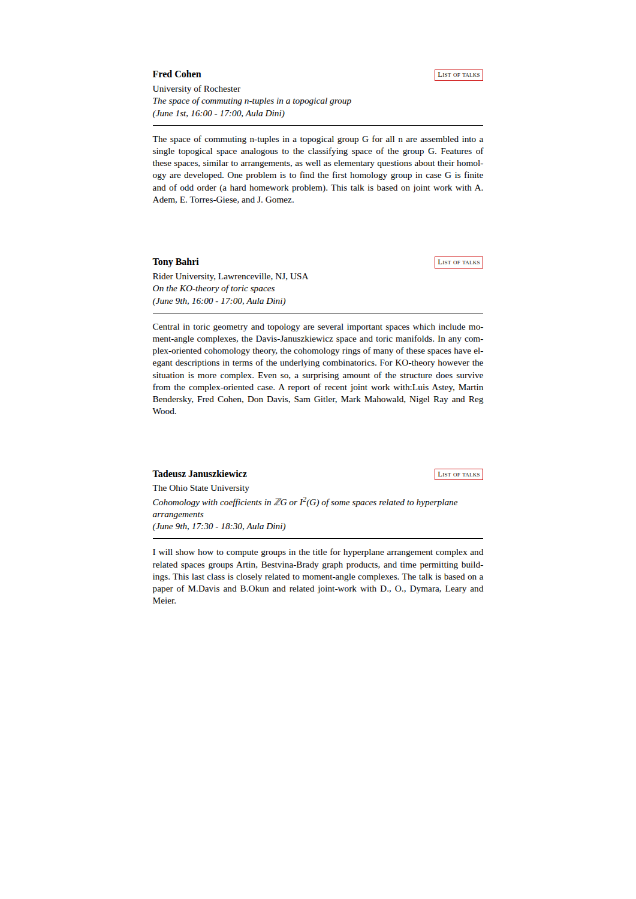Fred Cohen
List of talks
University of Rochester
The space of commuting n-tuples in a topogical group
(June 1st, 16:00 - 17:00, Aula Dini)
The space of commuting n-tuples in a topogical group G for all n are assembled into a single topogical space analogous to the classifying space of the group G. Features of these spaces, similar to arrangements, as well as elementary questions about their homology are developed. One problem is to find the first homology group in case G is finite and of odd order (a hard homework problem). This talk is based on joint work with A. Adem, E. Torres-Giese, and J. Gomez.
Tony Bahri
List of talks
Rider University, Lawrenceville, NJ, USA
On the KO-theory of toric spaces
(June 9th, 16:00 - 17:00, Aula Dini)
Central in toric geometry and topology are several important spaces which include moment-angle complexes, the Davis-Januszkiewicz space and toric manifolds. In any complex-oriented cohomology theory, the cohomology rings of many of these spaces have elegant descriptions in terms of the underlying combinatorics. For KO-theory however the situation is more complex. Even so, a surprising amount of the structure does survive from the complex-oriented case. A report of recent joint work with:Luis Astey, Martin Bendersky, Fred Cohen, Don Davis, Sam Gitler, Mark Mahowald, Nigel Ray and Reg Wood.
Tadeusz Januszkiewicz
List of talks
The Ohio State University
Cohomology with coefficients in ℤG or I2(G) of some spaces related to hyperplane arrangements
(June 9th, 17:30 - 18:30, Aula Dini)
I will show how to compute groups in the title for hyperplane arrangement complex and related spaces groups Artin, Bestvina-Brady graph products, and time permitting buildings. This last class is closely related to moment-angle complexes. The talk is based on a paper of M.Davis and B.Okun and related joint-work with D., O., Dymara, Leary and Meier.